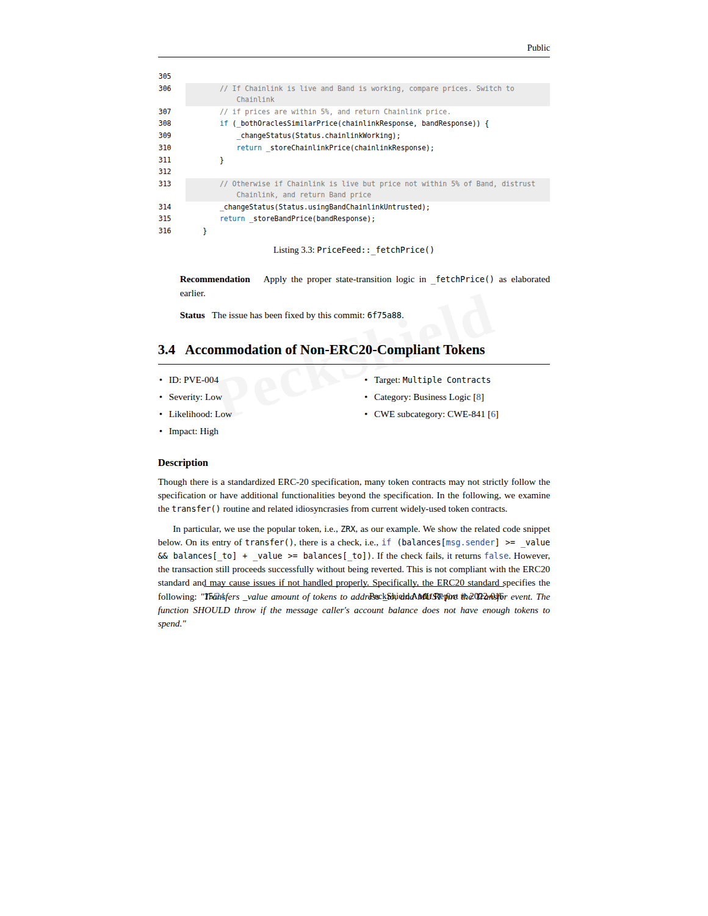PeckShield
Public
| 305 | |
| 306 | // If Chainlink is live and Band is working, compare prices. Switch to Chainlink |
| 307 | // if prices are within 5%, and return Chainlink price. |
| 308 | if (_bothOraclesSimilarPrice(chainlinkResponse, bandResponse)) { |
| 309 | _changeStatus(Status.chainlinkWorking); |
| 310 | return _storeChainlinkPrice(chainlinkResponse); |
| 311 | } |
| 312 | |
| 313 | // Otherwise if Chainlink is live but price not within 5% of Band, distrust Chainlink, and return Band price |
| 314 | _changeStatus(Status.usingBandChainlinkUntrusted); |
| 315 | return _storeBandPrice(bandResponse); |
| 316 | } |
Listing 3.3: PriceFeed::_fetchPrice()
Recommendation Apply the proper state-transition logic in _fetchPrice() as elaborated earlier.
Status The issue has been fixed by this commit: 6f75a88.
3.4 Accommodation of Non-ERC20-Compliant Tokens
ID: PVE-004
Severity: Low
Likelihood: Low
Impact: High
Target: Multiple Contracts
Category: Business Logic [8]
CWE subcategory: CWE-841 [6]
Description
Though there is a standardized ERC-20 specification, many token contracts may not strictly follow the specification or have additional functionalities beyond the specification. In the following, we examine the transfer() routine and related idiosyncrasies from current widely-used token contracts.
In particular, we use the popular token, i.e., ZRX, as our example. We show the related code snippet below. On its entry of transfer(), there is a check, i.e., if (balances[msg.sender] >= _value && balances[_to] + _value >= balances[_to]). If the check fails, it returns false. However, the transaction still proceeds successfully without being reverted. This is not compliant with the ERC20 standard and may cause issues if not handled properly. Specifically, the ERC20 standard specifies the following: "Transfers _value amount of tokens to address _to, and MUST fire the Transfer event. The function SHOULD throw if the message caller's account balance does not have enough tokens to spend."
15/24
PeckShield Audit Report #: 2022-016